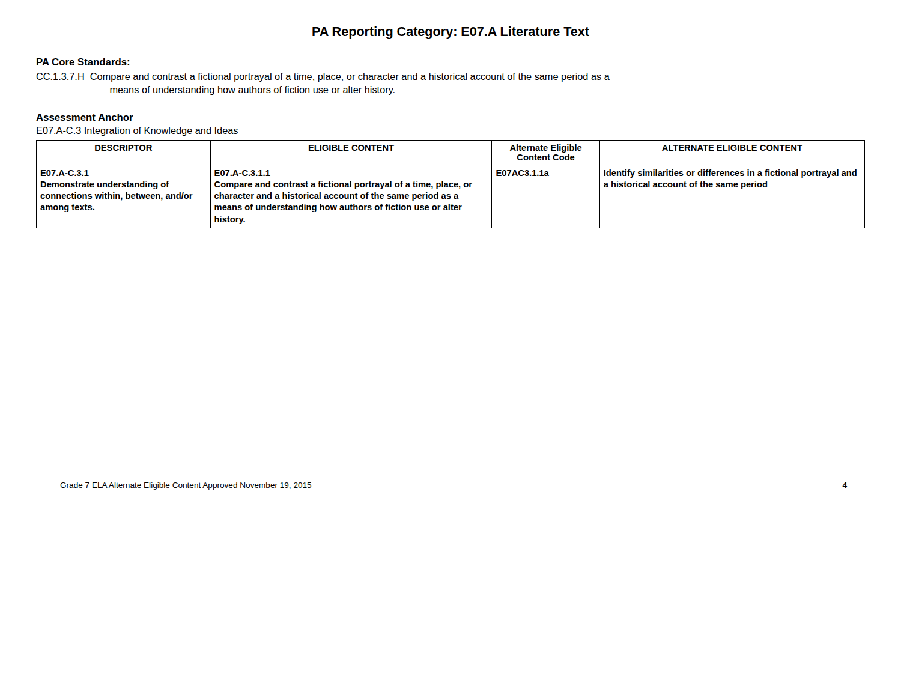PA Reporting Category: E07.A Literature Text
PA Core Standards:
CC.1.3.7.H Compare and contrast a fictional portrayal of a time, place, or character and a historical account of the same period as a means of understanding how authors of fiction use or alter history.
Assessment Anchor
E07.A-C.3 Integration of Knowledge and Ideas
| DESCRIPTOR | ELIGIBLE CONTENT | Alternate Eligible Content Code | ALTERNATE ELIGIBLE CONTENT |
| --- | --- | --- | --- |
| E07.A-C.3.1 Demonstrate understanding of connections within, between, and/or among texts. | E07.A-C.3.1.1 Compare and contrast a fictional portrayal of a time, place, or character and a historical account of the same period as a means of understanding how authors of fiction use or alter history. | E07AC3.1.1a | Identify similarities or differences in a fictional portrayal and a historical account of the same period |
Grade 7 ELA Alternate Eligible Content Approved November 19, 2015 4